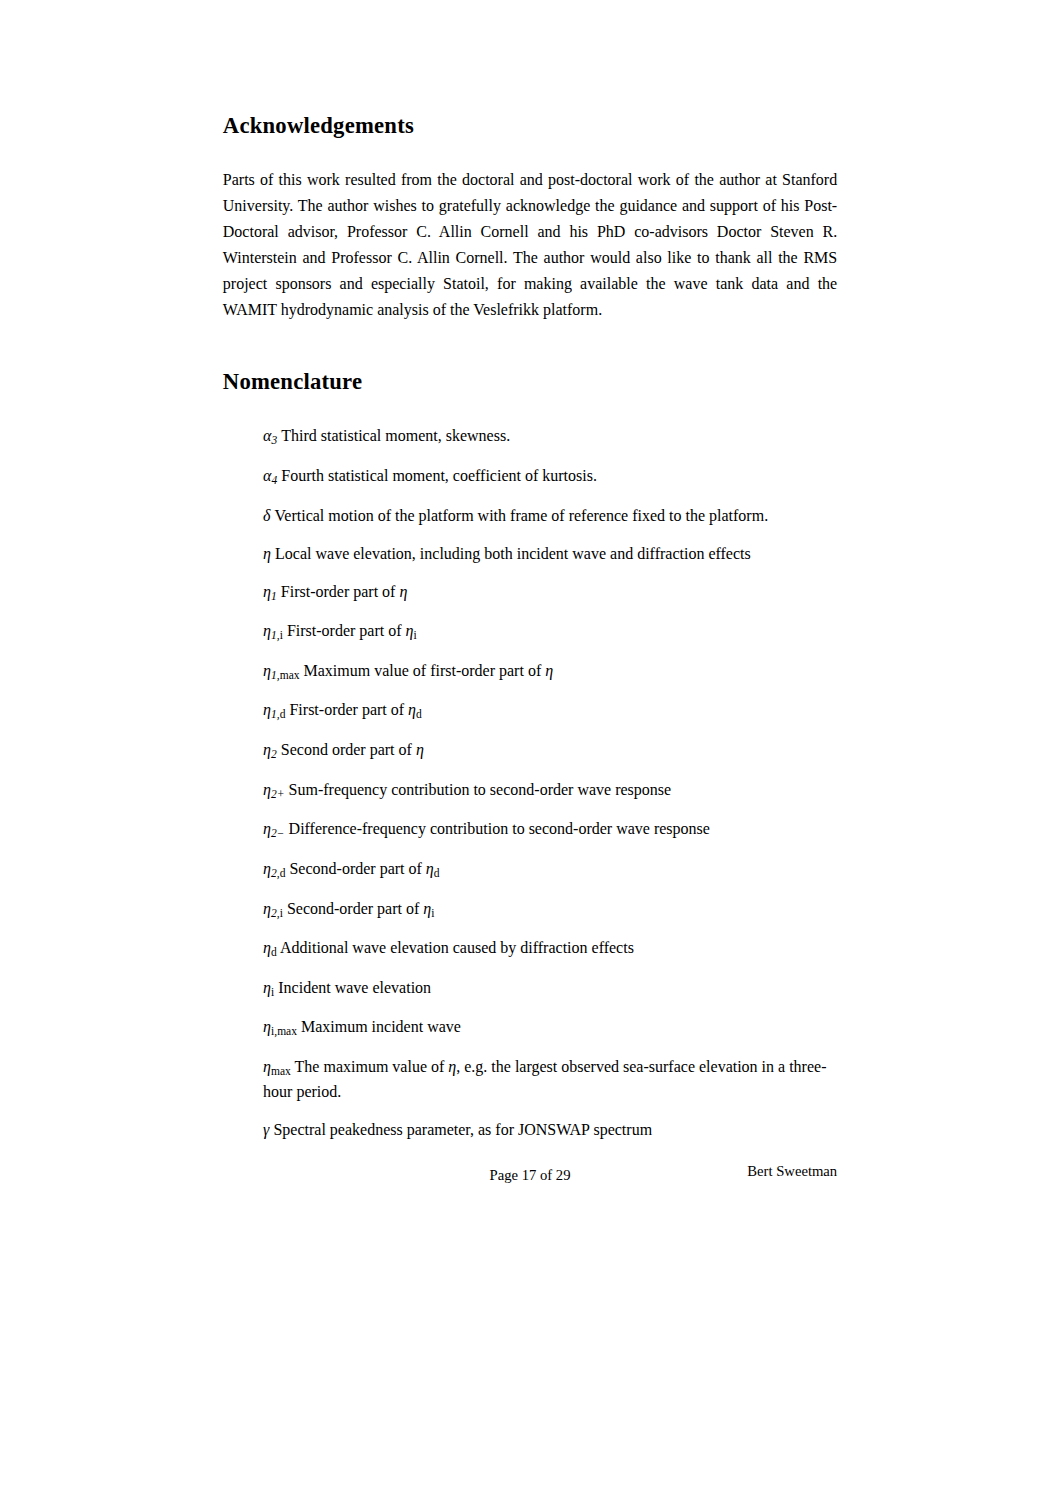Acknowledgements
Parts of this work resulted from the doctoral and post-doctoral work of the author at Stanford University. The author wishes to gratefully acknowledge the guidance and support of his Post-Doctoral advisor, Professor C. Allin Cornell and his PhD co-advisors Doctor Steven R. Winterstein and Professor C. Allin Cornell. The author would also like to thank all the RMS project sponsors and especially Statoil, for making available the wave tank data and the WAMIT hydrodynamic analysis of the Veslefrikk platform.
Nomenclature
α3 Third statistical moment, skewness.
α4 Fourth statistical moment, coefficient of kurtosis.
δ Vertical motion of the platform with frame of reference fixed to the platform.
η Local wave elevation, including both incident wave and diffraction effects
η1 First-order part of η
η1,i First-order part of ηi
η1,max Maximum value of first-order part of η
η1,d First-order part of ηd
η2 Second order part of η
η2+ Sum-frequency contribution to second-order wave response
η2− Difference-frequency contribution to second-order wave response
η2,d Second-order part of ηd
η2,i Second-order part of ηi
ηd Additional wave elevation caused by diffraction effects
ηi Incident wave elevation
ηi,max Maximum incident wave
ηmax The maximum value of η, e.g. the largest observed sea-surface elevation in a three-hour period.
γ Spectral peakedness parameter, as for JONSWAP spectrum
Page 17 of 29
Bert Sweetman